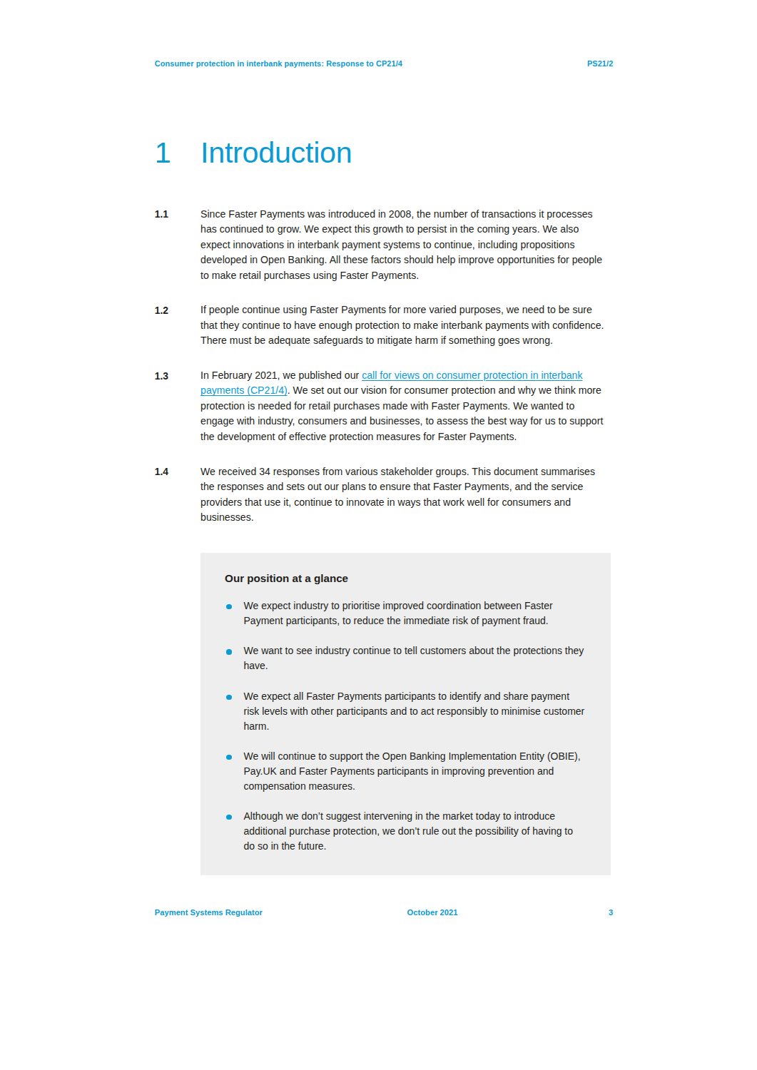Consumer protection in interbank payments: Response to CP21/4
PS21/2
1 Introduction
1.1
Since Faster Payments was introduced in 2008, the number of transactions it processes has continued to grow. We expect this growth to persist in the coming years. We also expect innovations in interbank payment systems to continue, including propositions developed in Open Banking. All these factors should help improve opportunities for people to make retail purchases using Faster Payments.
1.2
If people continue using Faster Payments for more varied purposes, we need to be sure that they continue to have enough protection to make interbank payments with confidence. There must be adequate safeguards to mitigate harm if something goes wrong.
1.3
In February 2021, we published our call for views on consumer protection in interbank payments (CP21/4). We set out our vision for consumer protection and why we think more protection is needed for retail purchases made with Faster Payments. We wanted to engage with industry, consumers and businesses, to assess the best way for us to support the development of effective protection measures for Faster Payments.
1.4
We received 34 responses from various stakeholder groups. This document summarises the responses and sets out our plans to ensure that Faster Payments, and the service providers that use it, continue to innovate in ways that work well for consumers and businesses.
Our position at a glance
We expect industry to prioritise improved coordination between Faster Payment participants, to reduce the immediate risk of payment fraud.
We want to see industry continue to tell customers about the protections they have.
We expect all Faster Payments participants to identify and share payment risk levels with other participants and to act responsibly to minimise customer harm.
We will continue to support the Open Banking Implementation Entity (OBIE), Pay.UK and Faster Payments participants in improving prevention and compensation measures.
Although we don’t suggest intervening in the market today to introduce additional purchase protection, we don’t rule out the possibility of having to do so in the future.
Payment Systems Regulator
October 2021
3